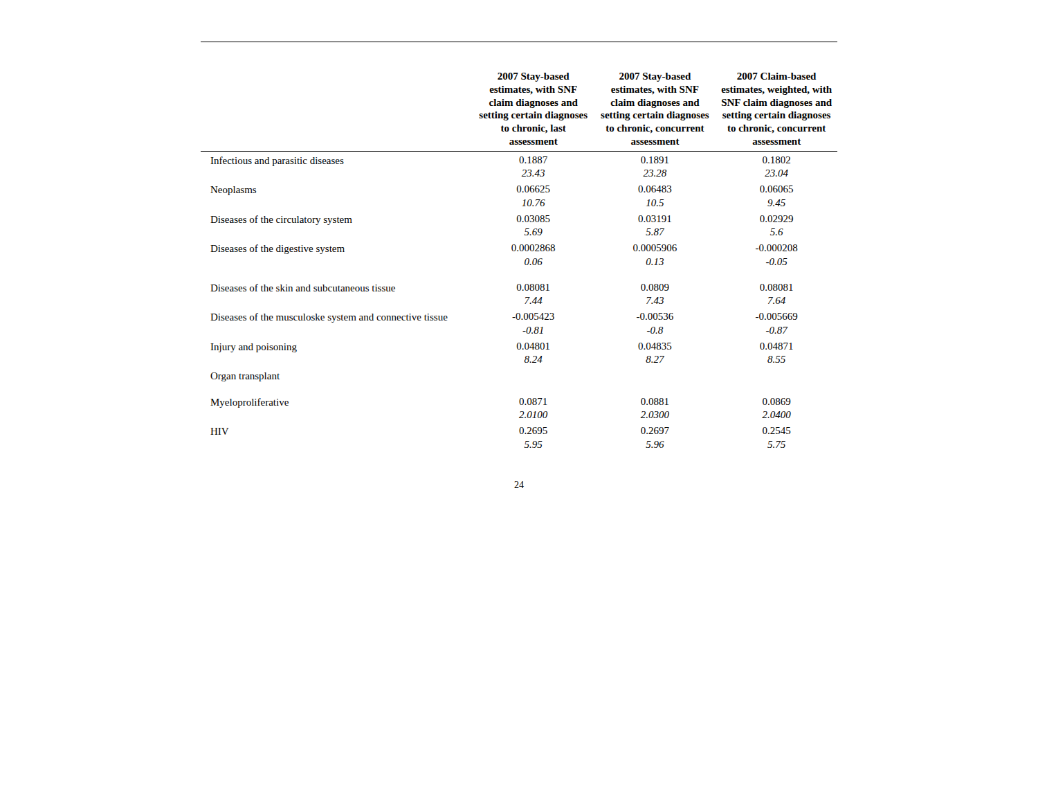| | 2007 Stay-based estimates, with SNF claim diagnoses and setting certain diagnoses to chronic, last assessment | 2007 Stay-based estimates, with SNF claim diagnoses and setting certain diagnoses to chronic, concurrent assessment | 2007 Claim-based estimates, weighted, with SNF claim diagnoses and setting certain diagnoses to chronic, concurrent assessment |
| --- | --- | --- | --- |
| Infectious and parasitic diseases | 0.1887 | 0.1891 | 0.1802 |
| | 23.43 | 23.28 | 23.04 |
| Neoplasms | 0.06625 | 0.06483 | 0.06065 |
| | 10.76 | 10.5 | 9.45 |
| Diseases of the circulatory system | 0.03085 | 0.03191 | 0.02929 |
| | 5.69 | 5.87 | 5.6 |
| Diseases of the digestive system | 0.0002868 | 0.0005906 | -0.000208 |
| | 0.06 | 0.13 | -0.05 |
| Diseases of the skin and subcutaneous tissue | 0.08081 | 0.0809 | 0.08081 |
| | 7.44 | 7.43 | 7.64 |
| Diseases of the musculoske system and connective tissue | -0.005423 | -0.00536 | -0.005669 |
| | -0.81 | -0.8 | -0.87 |
| Injury and poisoning | 0.04801 | 0.04835 | 0.04871 |
| | 8.24 | 8.27 | 8.55 |
| Organ transplant | | | |
| Myeloproliferative | 0.0871 | 0.0881 | 0.0869 |
| | 2.0100 | 2.0300 | 2.0400 |
| HIV | 0.2695 | 0.2697 | 0.2545 |
| | 5.95 | 5.96 | 5.75 |
24